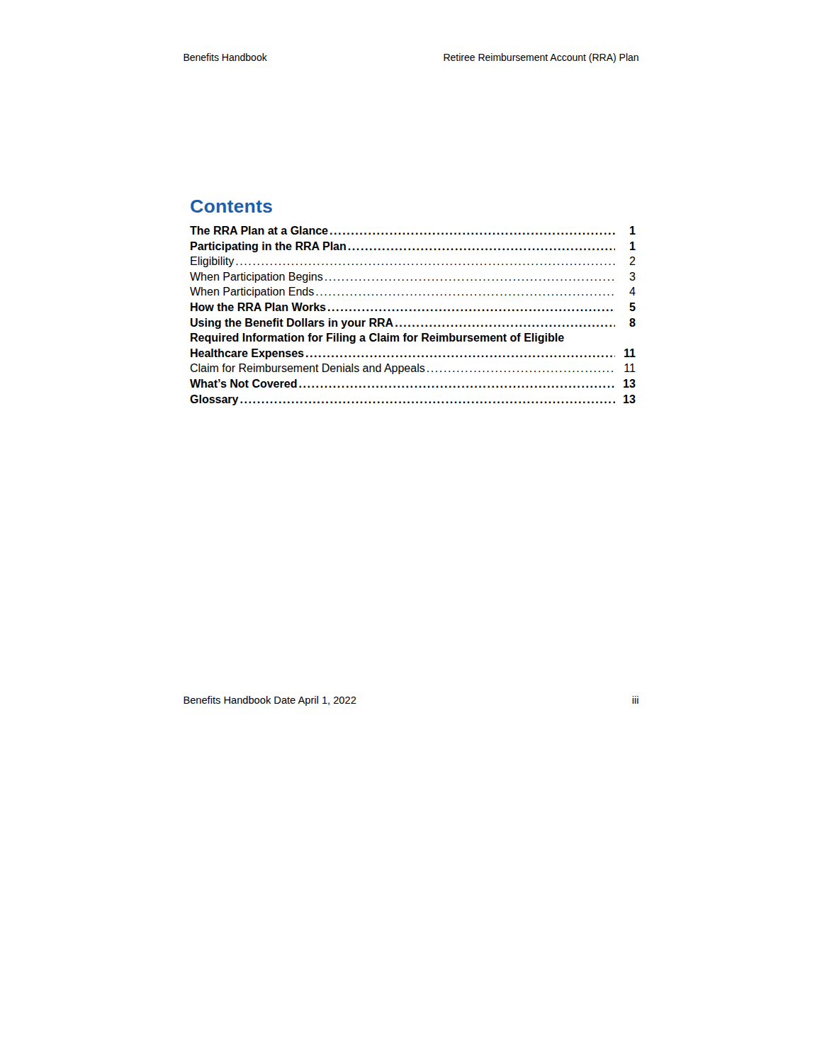Benefits Handbook
Retiree Reimbursement Account (RRA) Plan
Contents
The RRA Plan at a Glance .......................................................................................... 1
Participating in the RRA Plan ..................................................................................... 1
Eligibility ................................................................................................................... 2
When Participation Begins ....................................................................................... 3
When Participation Ends .......................................................................................... 4
How the RRA Plan Works ........................................................................................... 5
Using the Benefit Dollars in your RRA ....................................................................... 8
Required Information for Filing a Claim for Reimbursement of Eligible
Healthcare Expenses ................................................................................................. 11
Claim for Reimbursement Denials and Appeals ...................................................... 11
What’s Not Covered .................................................................................................. 13
Glossary ................................................................................................................. 13
Benefits Handbook Date April 1, 2022
iii